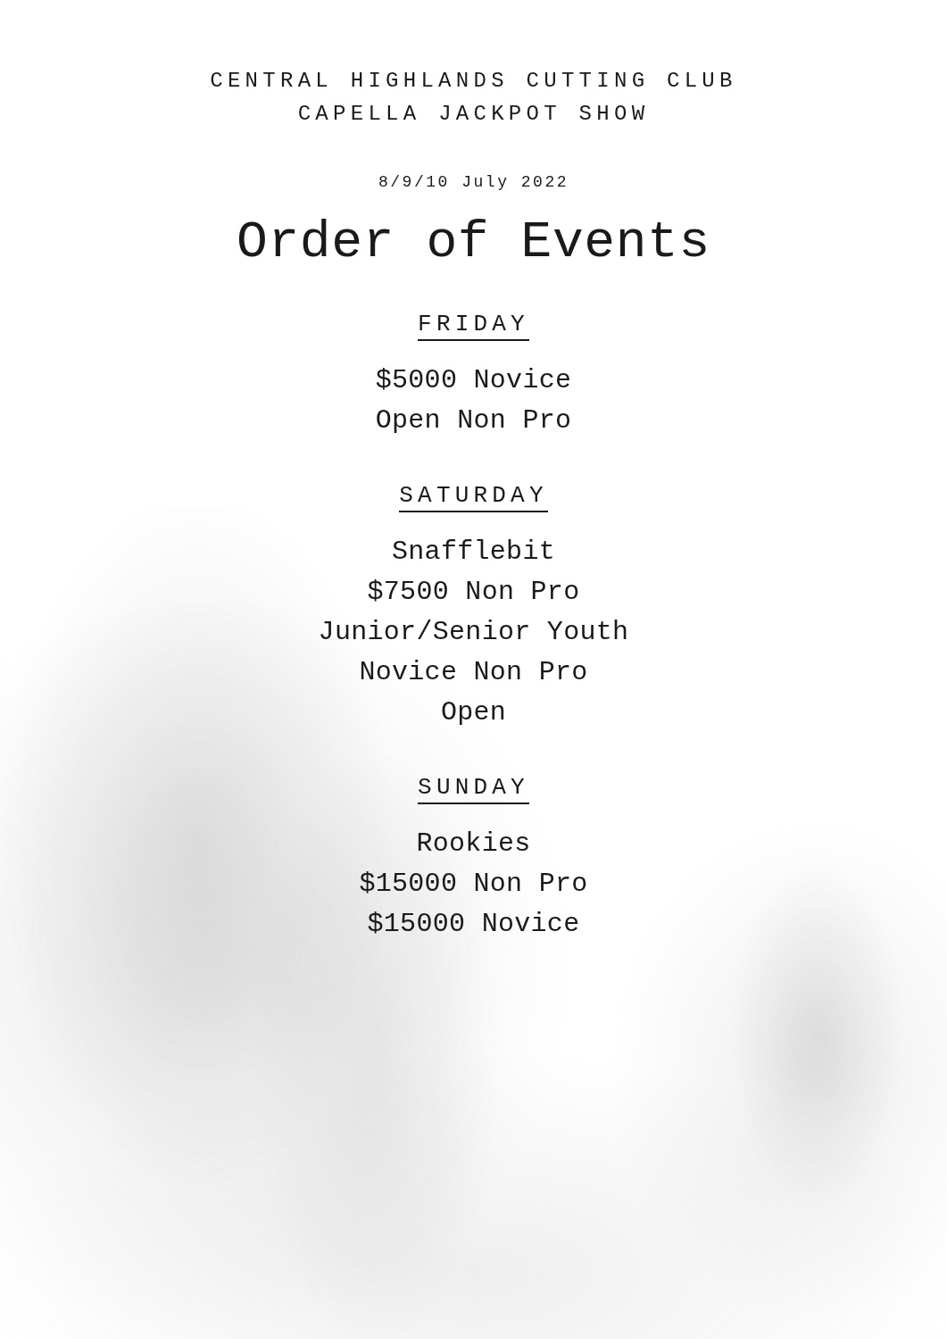Central Highlands Cutting Club Capella Jackpot Show
8/9/10 July 2022
Order of Events
Friday
$5000 Novice
Open Non Pro
Saturday
Snafflebit
$7500 Non Pro
Junior/Senior Youth
Novice Non Pro
Open
Sunday
Rookies
$15000 Non Pro
$15000 Novice